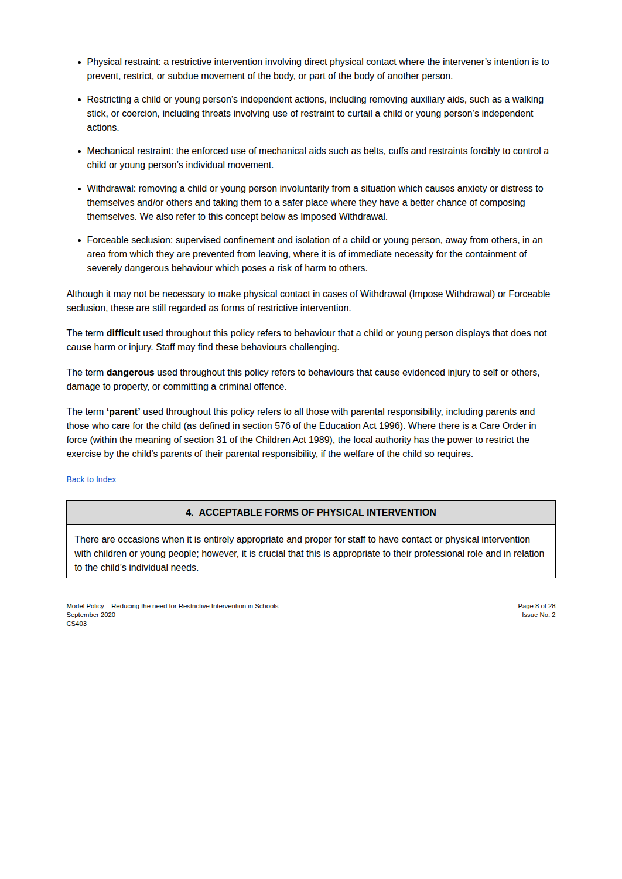Physical restraint: a restrictive intervention involving direct physical contact where the intervener’s intention is to prevent, restrict, or subdue movement of the body, or part of the body of another person.
Restricting a child or young person's independent actions, including removing auxiliary aids, such as a walking stick, or coercion, including threats involving use of restraint to curtail a child or young person’s independent actions.
Mechanical restraint: the enforced use of mechanical aids such as belts, cuffs and restraints forcibly to control a child or young person’s individual movement.
Withdrawal: removing a child or young person involuntarily from a situation which causes anxiety or distress to themselves and/or others and taking them to a safer place where they have a better chance of composing themselves. We also refer to this concept below as Imposed Withdrawal.
Forceable seclusion: supervised confinement and isolation of a child or young person, away from others, in an area from which they are prevented from leaving, where it is of immediate necessity for the containment of severely dangerous behaviour which poses a risk of harm to others.
Although it may not be necessary to make physical contact in cases of Withdrawal (Impose Withdrawal) or Forceable seclusion, these are still regarded as forms of restrictive intervention.
The term difficult used throughout this policy refers to behaviour that a child or young person displays that does not cause harm or injury. Staff may find these behaviours challenging.
The term dangerous used throughout this policy refers to behaviours that cause evidenced injury to self or others, damage to property, or committing a criminal offence.
The term ‘parent’ used throughout this policy refers to all those with parental responsibility, including parents and those who care for the child (as defined in section 576 of the Education Act 1996). Where there is a Care Order in force (within the meaning of section 31 of the Children Act 1989), the local authority has the power to restrict the exercise by the child’s parents of their parental responsibility, if the welfare of the child so requires.
Back to Index
4. ACCEPTABLE FORMS OF PHYSICAL INTERVENTION
There are occasions when it is entirely appropriate and proper for staff to have contact or physical intervention with children or young people; however, it is crucial that this is appropriate to their professional role and in relation to the child’s individual needs.
Model Policy – Reducing the need for Restrictive Intervention in Schools
September 2020
CS403
Page 8 of 28
Issue No. 2